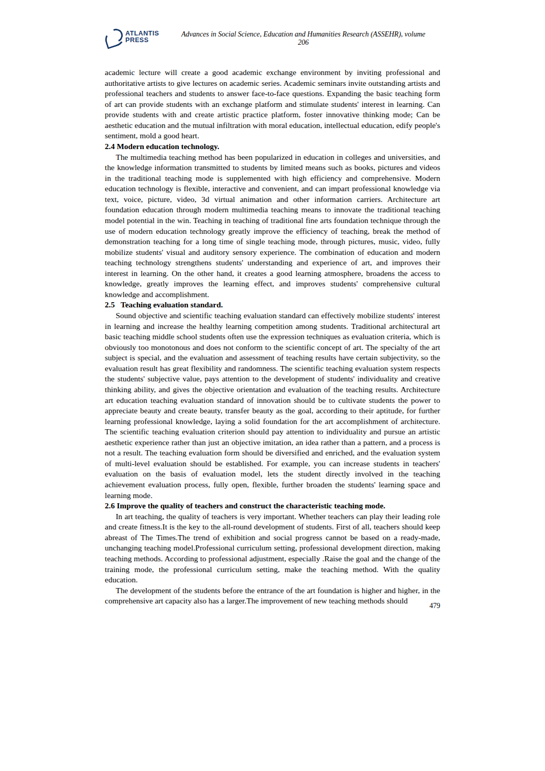ATLANTIS PRESS
Advances in Social Science, Education and Humanities Research (ASSEHR), volume 206
academic lecture will create a good academic exchange environment by inviting professional and authoritative artists to give lectures on academic series. Academic seminars invite outstanding artists and professional teachers and students to answer face-to-face questions. Expanding the basic teaching form of art can provide students with an exchange platform and stimulate students' interest in learning. Can provide students with and create artistic practice platform, foster innovative thinking mode; Can be aesthetic education and the mutual infiltration with moral education, intellectual education, edify people's sentiment, mold a good heart.
2.4 Modern education technology.
The multimedia teaching method has been popularized in education in colleges and universities, and the knowledge information transmitted to students by limited means such as books, pictures and videos in the traditional teaching mode is supplemented with high efficiency and comprehensive. Modern education technology is flexible, interactive and convenient, and can impart professional knowledge via text, voice, picture, video, 3d virtual animation and other information carriers. Architecture art foundation education through modern multimedia teaching means to innovate the traditional teaching model potential in the win. Teaching in teaching of traditional fine arts foundation technique through the use of modern education technology greatly improve the efficiency of teaching, break the method of demonstration teaching for a long time of single teaching mode, through pictures, music, video, fully mobilize students' visual and auditory sensory experience. The combination of education and modern teaching technology strengthens students' understanding and experience of art, and improves their interest in learning. On the other hand, it creates a good learning atmosphere, broadens the access to knowledge, greatly improves the learning effect, and improves students' comprehensive cultural knowledge and accomplishment.
2.5 Teaching evaluation standard.
Sound objective and scientific teaching evaluation standard can effectively mobilize students' interest in learning and increase the healthy learning competition among students. Traditional architectural art basic teaching middle school students often use the expression techniques as evaluation criteria, which is obviously too monotonous and does not conform to the scientific concept of art. The specialty of the art subject is special, and the evaluation and assessment of teaching results have certain subjectivity, so the evaluation result has great flexibility and randomness. The scientific teaching evaluation system respects the students' subjective value, pays attention to the development of students' individuality and creative thinking ability, and gives the objective orientation and evaluation of the teaching results. Architecture art education teaching evaluation standard of innovation should be to cultivate students the power to appreciate beauty and create beauty, transfer beauty as the goal, according to their aptitude, for further learning professional knowledge, laying a solid foundation for the art accomplishment of architecture. The scientific teaching evaluation criterion should pay attention to individuality and pursue an artistic aesthetic experience rather than just an objective imitation, an idea rather than a pattern, and a process is not a result. The teaching evaluation form should be diversified and enriched, and the evaluation system of multi-level evaluation should be established. For example, you can increase students in teachers' evaluation on the basis of evaluation model, lets the student directly involved in the teaching achievement evaluation process, fully open, flexible, further broaden the students' learning space and learning mode.
2.6 Improve the quality of teachers and construct the characteristic teaching mode.
In art teaching, the quality of teachers is very important. Whether teachers can play their leading role and create fitness.It is the key to the all-round development of students. First of all, teachers should keep abreast of The Times.The trend of exhibition and social progress cannot be based on a ready-made, unchanging teaching model.Professional curriculum setting, professional development direction, making teaching methods. According to professional adjustment, especially .Raise the goal and the change of the training mode, the professional curriculum setting, make the teaching method. With the quality education.
The development of the students before the entrance of the art foundation is higher and higher, in the comprehensive art capacity also has a larger.The improvement of new teaching methods should
479